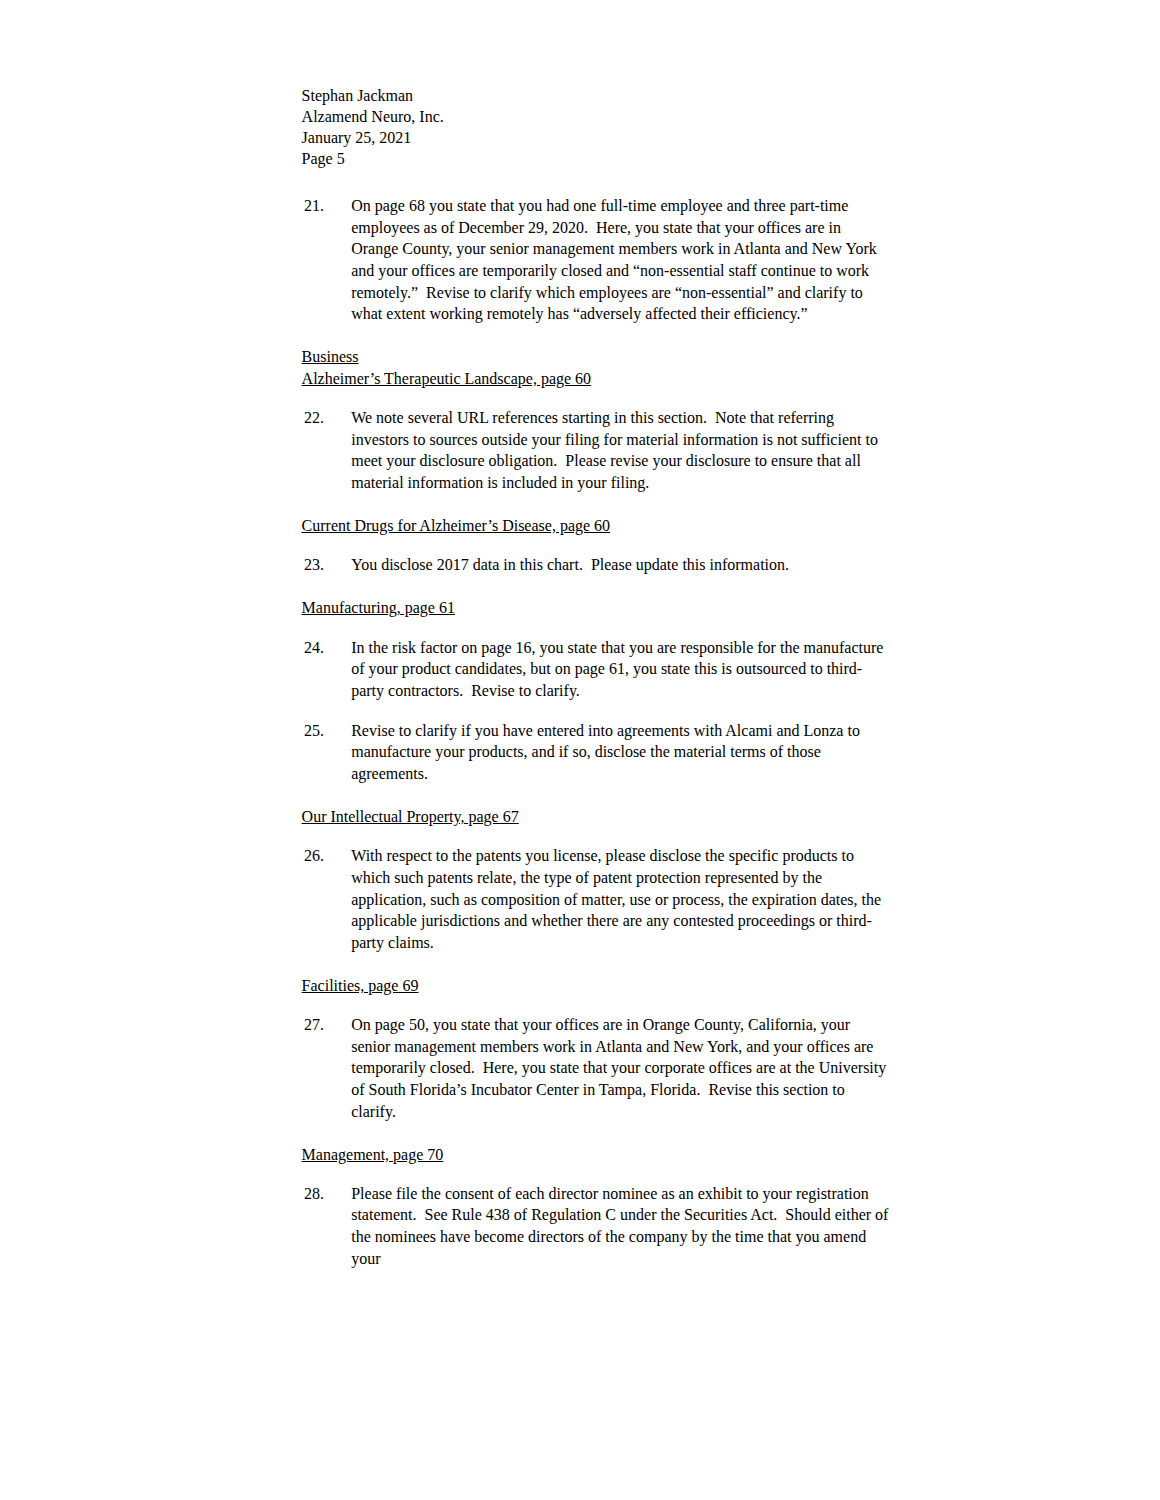Stephan Jackman
Alzamend Neuro, Inc.
January 25, 2021
Page 5
21.
On page 68 you state that you had one full-time employee and three part-time employees as of December 29, 2020. Here, you state that your offices are in Orange County, your senior management members work in Atlanta and New York and your offices are temporarily closed and “non-essential staff continue to work remotely.” Revise to clarify which employees are “non-essential” and clarify to what extent working remotely has “adversely affected their efficiency.”
Business Alzheimer’s Therapeutic Landscape, page 60
22.
We note several URL references starting in this section. Note that referring investors to sources outside your filing for material information is not sufficient to meet your disclosure obligation. Please revise your disclosure to ensure that all material information is included in your filing.
Current Drugs for Alzheimer’s Disease, page 60
23.
You disclose 2017 data in this chart. Please update this information.
Manufacturing, page 61
24.
In the risk factor on page 16, you state that you are responsible for the manufacture of your product candidates, but on page 61, you state this is outsourced to third-party contractors. Revise to clarify.
25.
Revise to clarify if you have entered into agreements with Alcami and Lonza to manufacture your products, and if so, disclose the material terms of those agreements.
Our Intellectual Property, page 67
26.
With respect to the patents you license, please disclose the specific products to which such patents relate, the type of patent protection represented by the application, such as composition of matter, use or process, the expiration dates, the applicable jurisdictions and whether there are any contested proceedings or third-party claims.
Facilities, page 69
27.
On page 50, you state that your offices are in Orange County, California, your senior management members work in Atlanta and New York, and your offices are temporarily closed. Here, you state that your corporate offices are at the University of South Florida’s Incubator Center in Tampa, Florida. Revise this section to clarify.
Management, page 70
28.
Please file the consent of each director nominee as an exhibit to your registration statement. See Rule 438 of Regulation C under the Securities Act. Should either of the nominees have become directors of the company by the time that you amend your